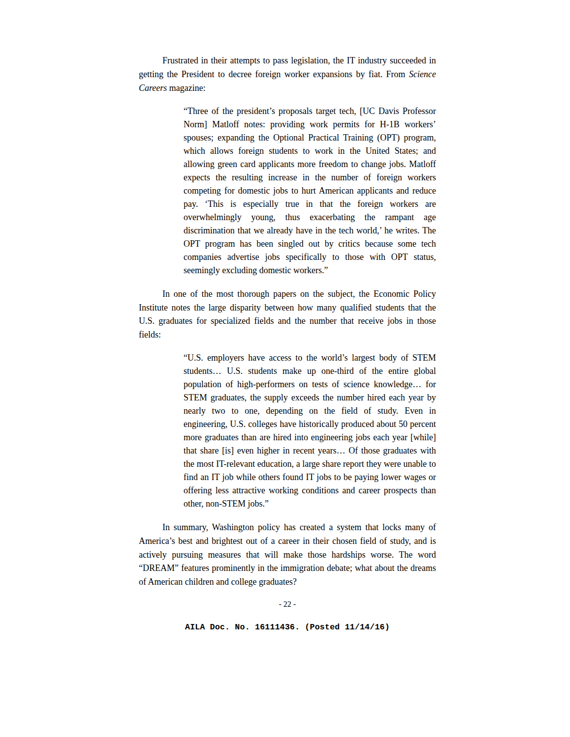Frustrated in their attempts to pass legislation, the IT industry succeeded in getting the President to decree foreign worker expansions by fiat. From Science Careers magazine:
“Three of the president’s proposals target tech, [UC Davis Professor Norm] Matloff notes: providing work permits for H-1B workers’ spouses; expanding the Optional Practical Training (OPT) program, which allows foreign students to work in the United States; and allowing green card applicants more freedom to change jobs. Matloff expects the resulting increase in the number of foreign workers competing for domestic jobs to hurt American applicants and reduce pay. ‘This is especially true in that the foreign workers are overwhelmingly young, thus exacerbating the rampant age discrimination that we already have in the tech world,’ he writes. The OPT program has been singled out by critics because some tech companies advertise jobs specifically to those with OPT status, seemingly excluding domestic workers.”
In one of the most thorough papers on the subject, the Economic Policy Institute notes the large disparity between how many qualified students that the U.S. graduates for specialized fields and the number that receive jobs in those fields:
“U.S. employers have access to the world’s largest body of STEM students… U.S. students make up one-third of the entire global population of high-performers on tests of science knowledge… for STEM graduates, the supply exceeds the number hired each year by nearly two to one, depending on the field of study. Even in engineering, U.S. colleges have historically produced about 50 percent more graduates than are hired into engineering jobs each year [while] that share [is] even higher in recent years… Of those graduates with the most IT-relevant education, a large share report they were unable to find an IT job while others found IT jobs to be paying lower wages or offering less attractive working conditions and career prospects than other, non-STEM jobs.”
In summary, Washington policy has created a system that locks many of America’s best and brightest out of a career in their chosen field of study, and is actively pursuing measures that will make those hardships worse. The word “DREAM” features prominently in the immigration debate; what about the dreams of American children and college graduates?
- 22 -
AILA Doc. No. 16111436. (Posted 11/14/16)